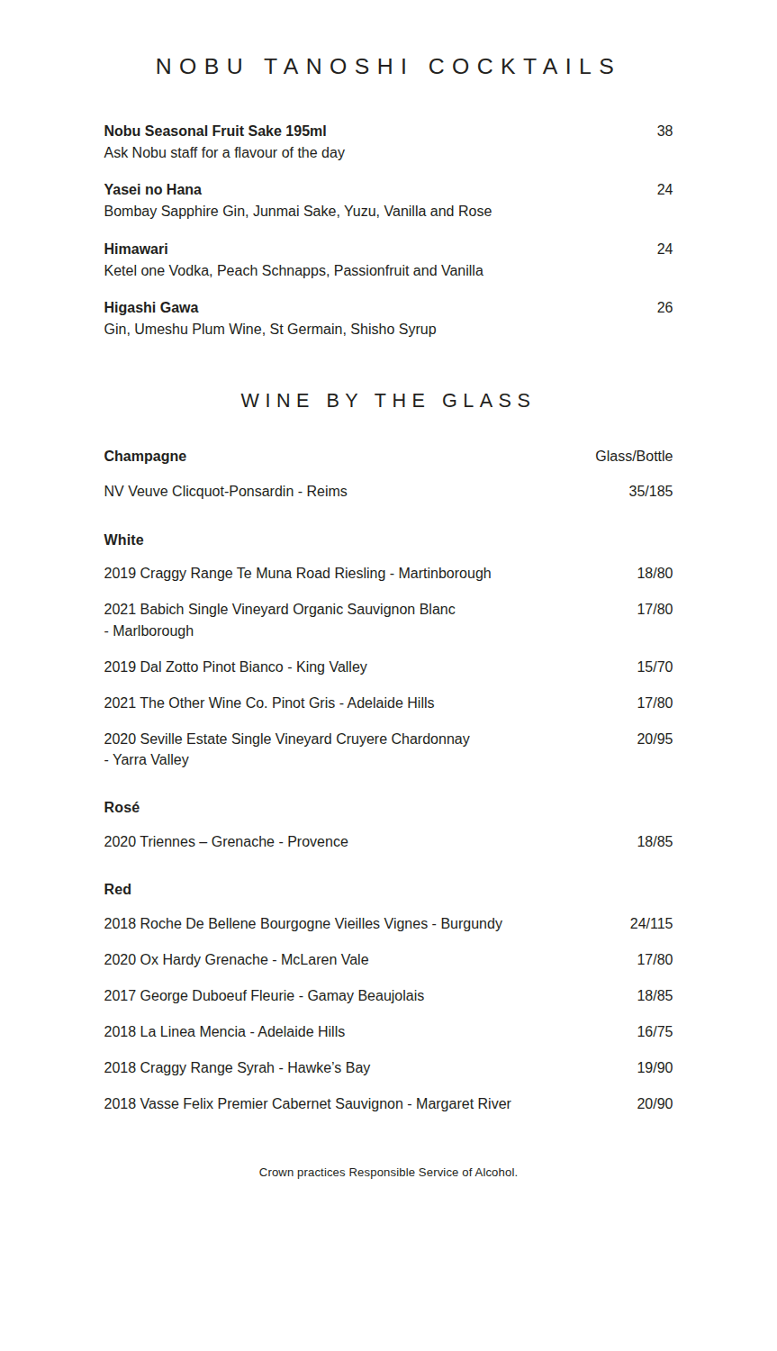Nobu Tanoshi Cocktails
Nobu Seasonal Fruit Sake 195ml 38
Ask Nobu staff for a flavour of the day
Yasei no Hana 24
Bombay Sapphire Gin, Junmai Sake, Yuzu, Vanilla and Rose
Himawari 24
Ketel one Vodka, Peach Schnapps, Passionfruit and Vanilla
Higashi Gawa 26
Gin, Umeshu Plum Wine, St Germain, Shisho Syrup
Wine by the Glass
Champagne Glass/Bottle
NV Veuve Clicquot-Ponsardin - Reims 35/185
White
2019 Craggy Range Te Muna Road Riesling - Martinborough 18/80
2021 Babich Single Vineyard Organic Sauvignon Blanc
- Marlborough 17/80
2019 Dal Zotto Pinot Bianco - King Valley 15/70
2021 The Other Wine Co. Pinot Gris - Adelaide Hills 17/80
2020 Seville Estate Single Vineyard Cruyere Chardonnay
- Yarra Valley 20/95
Rosé
2020 Triennes – Grenache - Provence 18/85
Red
2018 Roche De Bellene Bourgogne Vieilles Vignes - Burgundy 24/115
2020 Ox Hardy Grenache - McLaren Vale 17/80
2017 George Duboeuf Fleurie - Gamay Beaujolais 18/85
2018 La Linea Mencia - Adelaide Hills 16/75
2018 Craggy Range Syrah - Hawke’s Bay 19/90
2018 Vasse Felix Premier Cabernet Sauvignon - Margaret River 20/90
Crown practices Responsible Service of Alcohol.